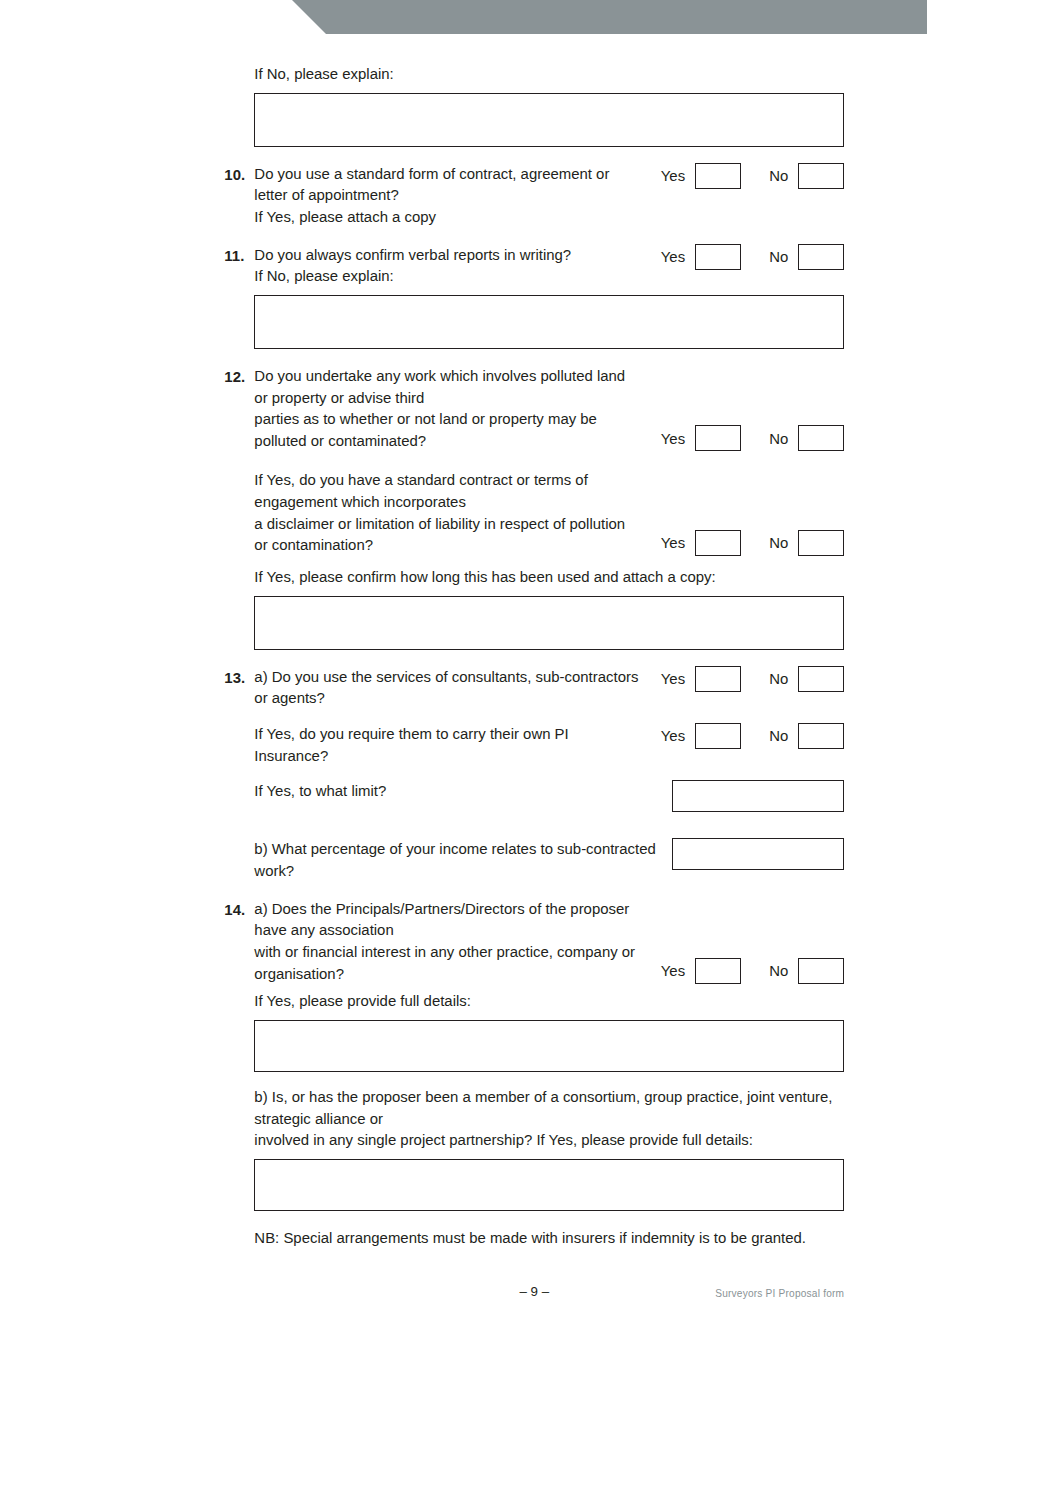If No, please explain:
10.
Do you use a standard form of contract, agreement or letter of appointment?
If Yes, please attach a copy
Yes No
11.
Do you always confirm verbal reports in writing?
If No, please explain:
Yes No
12.
Do you undertake any work which involves polluted land or property or advise third
parties as to whether or not land or property may be polluted or contaminated?
Yes No
If Yes, do you have a standard contract or terms of engagement which incorporates
a disclaimer or limitation of liability in respect of pollution or contamination?
Yes No
If Yes, please confirm how long this has been used and attach a copy:
13.
a) Do you use the services of consultants, sub-contractors or agents?
Yes No
If Yes, do you require them to carry their own PI Insurance?
Yes No
If Yes, to what limit?
b) What percentage of your income relates to sub-contracted work?
14.
a) Does the Principals/Partners/Directors of the proposer have any association
with or financial interest in any other practice, company or organisation?
Yes No
If Yes, please provide full details:
b) Is, or has the proposer been a member of a consortium, group practice, joint venture, strategic alliance or
involved in any single project partnership? If Yes, please provide full details:
NB: Special arrangements must be made with insurers if indemnity is to be granted.
– 9 –
Surveyors PI Proposal form